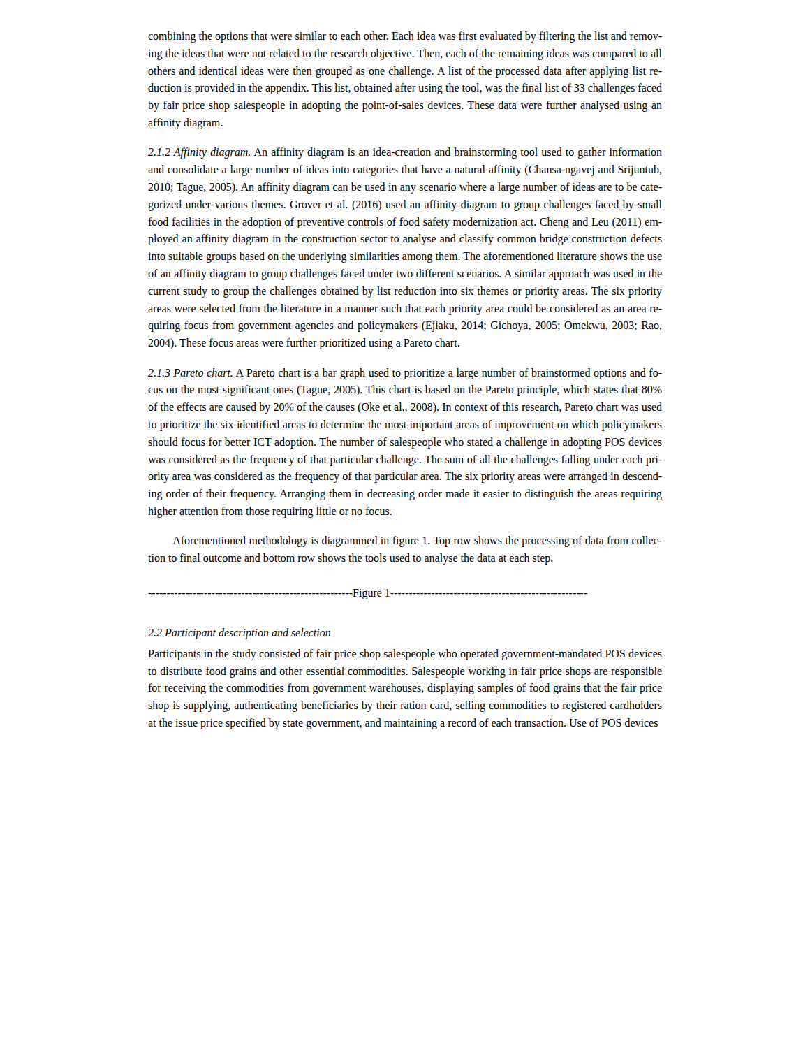combining the options that were similar to each other. Each idea was first evaluated by filtering the list and removing the ideas that were not related to the research objective. Then, each of the remaining ideas was compared to all others and identical ideas were then grouped as one challenge. A list of the processed data after applying list reduction is provided in the appendix. This list, obtained after using the tool, was the final list of 33 challenges faced by fair price shop salespeople in adopting the point-of-sales devices. These data were further analysed using an affinity diagram.
2.1.2 Affinity diagram. An affinity diagram is an idea-creation and brainstorming tool used to gather information and consolidate a large number of ideas into categories that have a natural affinity (Chansa-ngavej and Srijuntub, 2010; Tague, 2005). An affinity diagram can be used in any scenario where a large number of ideas are to be categorized under various themes. Grover et al. (2016) used an affinity diagram to group challenges faced by small food facilities in the adoption of preventive controls of food safety modernization act. Cheng and Leu (2011) employed an affinity diagram in the construction sector to analyse and classify common bridge construction defects into suitable groups based on the underlying similarities among them. The aforementioned literature shows the use of an affinity diagram to group challenges faced under two different scenarios. A similar approach was used in the current study to group the challenges obtained by list reduction into six themes or priority areas. The six priority areas were selected from the literature in a manner such that each priority area could be considered as an area requiring focus from government agencies and policymakers (Ejiaku, 2014; Gichoya, 2005; Omekwu, 2003; Rao, 2004). These focus areas were further prioritized using a Pareto chart.
2.1.3 Pareto chart. A Pareto chart is a bar graph used to prioritize a large number of brainstormed options and focus on the most significant ones (Tague, 2005). This chart is based on the Pareto principle, which states that 80% of the effects are caused by 20% of the causes (Oke et al., 2008). In context of this research, Pareto chart was used to prioritize the six identified areas to determine the most important areas of improvement on which policymakers should focus for better ICT adoption. The number of salespeople who stated a challenge in adopting POS devices was considered as the frequency of that particular challenge. The sum of all the challenges falling under each priority area was considered as the frequency of that particular area. The six priority areas were arranged in descending order of their frequency. Arranging them in decreasing order made it easier to distinguish the areas requiring higher attention from those requiring little or no focus.
Aforementioned methodology is diagrammed in figure 1. Top row shows the processing of data from collection to final outcome and bottom row shows the tools used to analyse the data at each step.
-------------------------------------------------------Figure 1-----------------------------------------------------
2.2 Participant description and selection
Participants in the study consisted of fair price shop salespeople who operated government-mandated POS devices to distribute food grains and other essential commodities. Salespeople working in fair price shops are responsible for receiving the commodities from government warehouses, displaying samples of food grains that the fair price shop is supplying, authenticating beneficiaries by their ration card, selling commodities to registered cardholders at the issue price specified by state government, and maintaining a record of each transaction. Use of POS devices